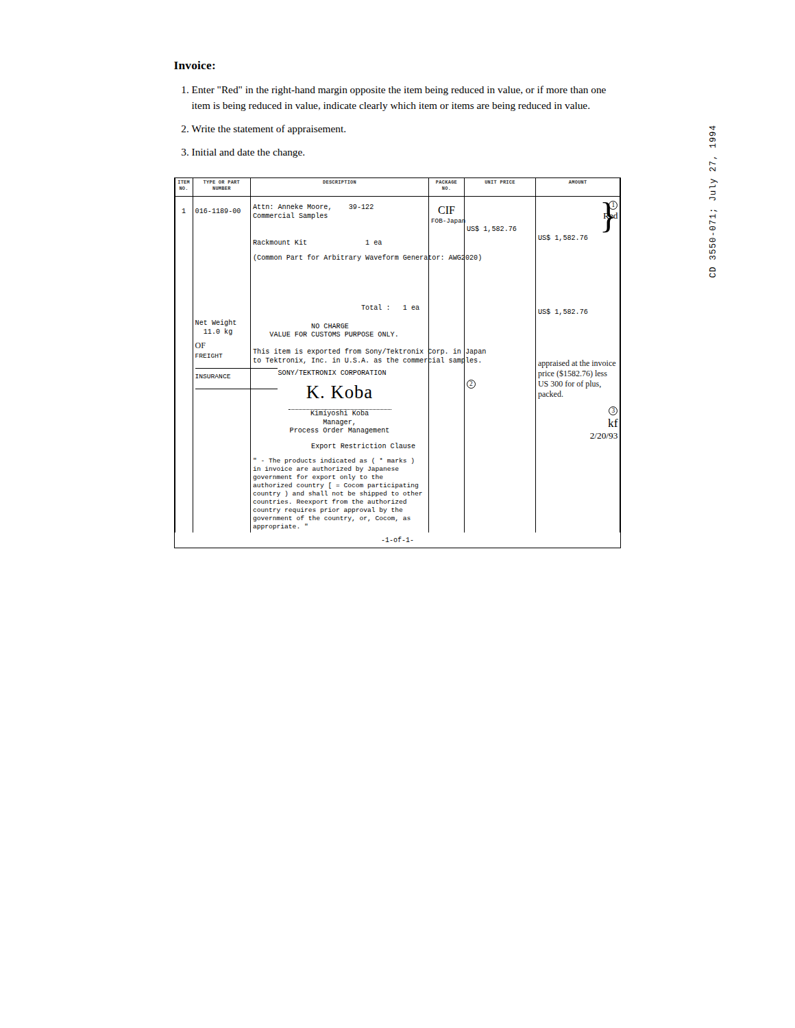Invoice:
Enter "Red" in the right-hand margin opposite the item being reduced in value, or if more than one item is being reduced in value, indicate clearly which item or items are being reduced in value.
Write the statement of appraisement.
Initial and date the change.
| ITEM NO. | TYPE OR PART NUMBER | DESCRIPTION | PACKAGE NO. | UNIT PRICE | AMOUNT |
| --- | --- | --- | --- | --- | --- |
| 1 | 016-1189-00 Net Weight 11.0 kg OF FREIGHT INSURANCE | Attn: Anneke Moore, 39-122 Commercial Samples Rackmount Kit 1 ea (Common Part for Arbitrary Waveform Generator: AWG2020) Total : 1 ea NO CHARGE VALUE FOR CUSTOMS PURPOSE ONLY. This item is exported from Sony/Tektronix Corp. in Japan to Tektronix, Inc. in U.S.A. as the commercial samples. SONY/TEKTRONIX CORPORATION K. Koba Kimiyoshi Koba Manager, Process Order Management Export Restriction Clause " - The products indicated as ( * marks ) in invoice are authorized by Japanese government for export only to the authorized country [ = Cocom participating country ) and shall not be shipped to other countries. Reexport from the authorized country requires prior approval by the government of the country, or, Cocom, as appropriate. " | CIF FOB-Japan | US$ 1,582.76 2 | } 1 Red US$ 1,582.76 US$ 1,582.76 appraised at the invoice price ($1582.76) less US 300 for of plus, packed. 3 kf 2/20/93 |
-1-of-1-
CD 3550-071; July 27, 1994